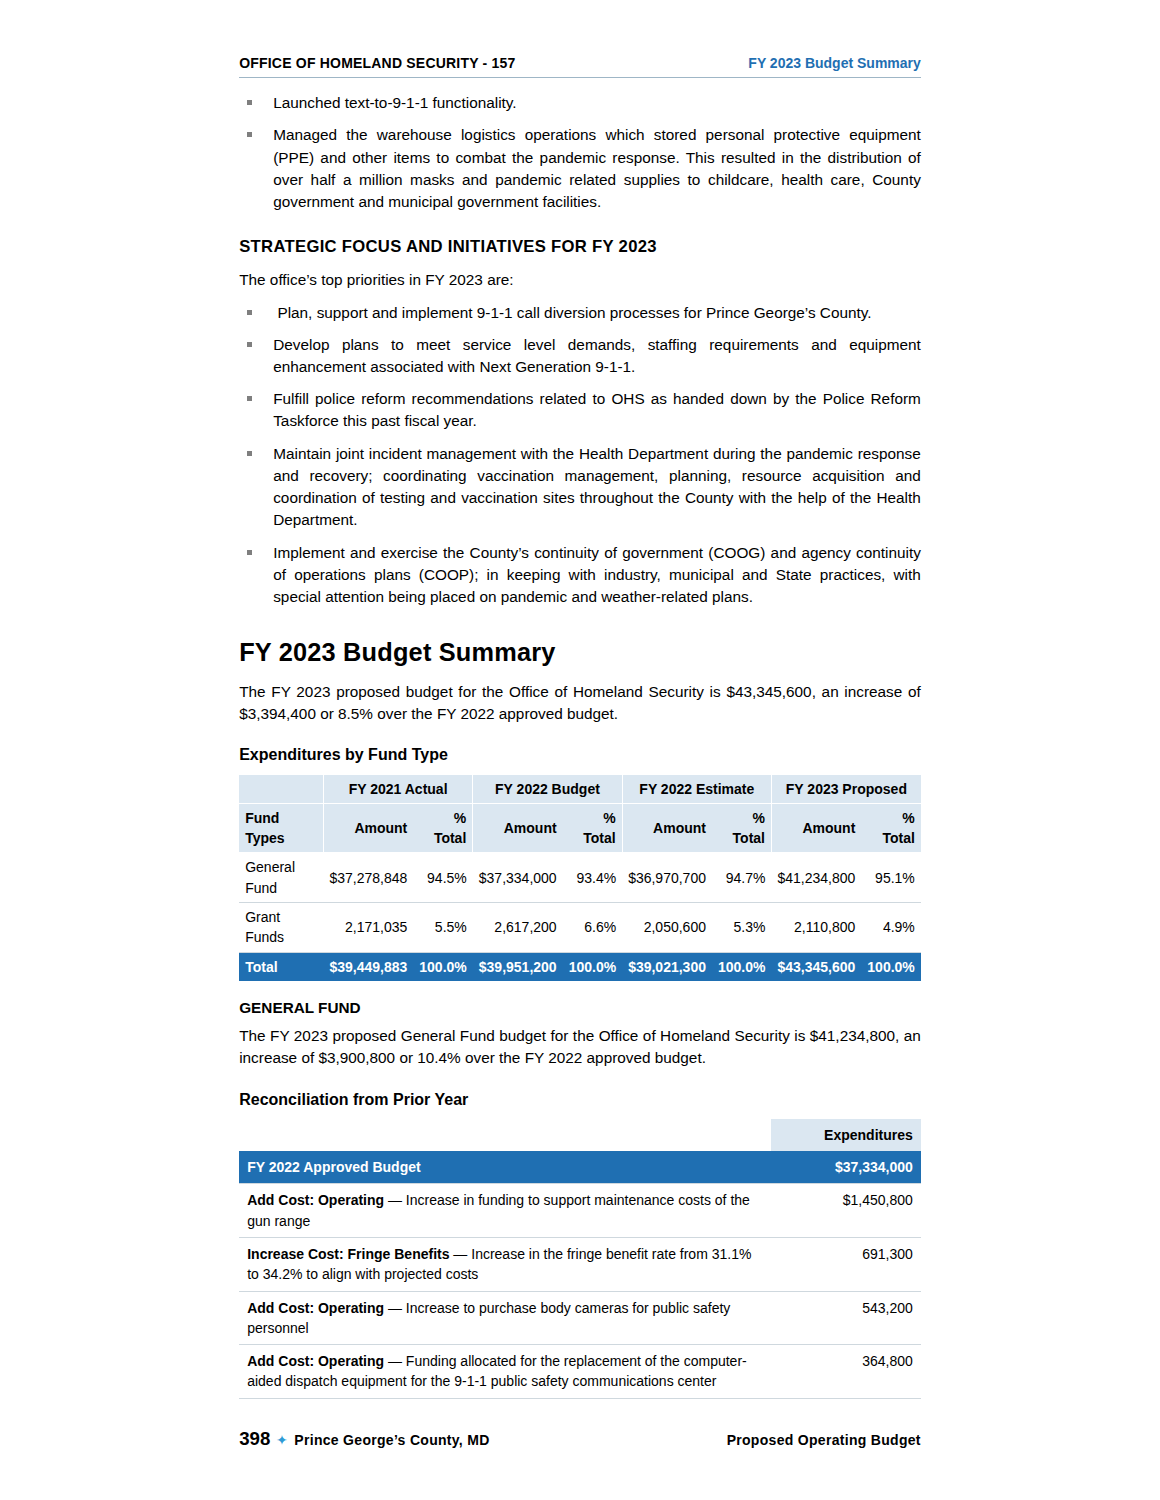Office of Homeland Security - 157
FY 2023 Budget Summary
Launched text-to-9-1-1 functionality.
Managed the warehouse logistics operations which stored personal protective equipment (PPE) and other items to combat the pandemic response. This resulted in the distribution of over half a million masks and pandemic related supplies to childcare, health care, County government and municipal government facilities.
Strategic Focus and Initiatives for FY 2023
The office’s top priorities in FY 2023 are:
Plan, support and implement 9-1-1 call diversion processes for Prince George’s County.
Develop plans to meet service level demands, staffing requirements and equipment enhancement associated with Next Generation 9-1-1.
Fulfill police reform recommendations related to OHS as handed down by the Police Reform Taskforce this past fiscal year.
Maintain joint incident management with the Health Department during the pandemic response and recovery; coordinating vaccination management, planning, resource acquisition and coordination of testing and vaccination sites throughout the County with the help of the Health Department.
Implement and exercise the County’s continuity of government (COOG) and agency continuity of operations plans (COOP); in keeping with industry, municipal and State practices, with special attention being placed on pandemic and weather-related plans.
FY 2023 Budget Summary
The FY 2023 proposed budget for the Office of Homeland Security is $43,345,600, an increase of $3,394,400 or 8.5% over the FY 2022 approved budget.
Expenditures by Fund Type
| | FY 2021 Actual | FY 2022 Budget | FY 2022 Estimate | FY 2023 Proposed |
| --- | --- | --- | --- | --- |
| Fund Types | Amount | % Total | Amount | % Total | Amount | % Total | Amount | % Total |
| General Fund | $37,278,848 | 94.5% | $37,334,000 | 93.4% | $36,970,700 | 94.7% | $41,234,800 | 95.1% |
| Grant Funds | 2,171,035 | 5.5% | 2,617,200 | 6.6% | 2,050,600 | 5.3% | 2,110,800 | 4.9% |
| Total | $39,449,883 | 100.0% | $39,951,200 | 100.0% | $39,021,300 | 100.0% | $43,345,600 | 100.0% |
General Fund
The FY 2023 proposed General Fund budget for the Office of Homeland Security is $41,234,800, an increase of $3,900,800 or 10.4% over the FY 2022 approved budget.
Reconciliation from Prior Year
| | Expenditures |
| --- | --- |
| FY 2022 Approved Budget | $37,334,000 |
| Add Cost: Operating — Increase in funding to support maintenance costs of the gun range | $1,450,800 |
| Increase Cost: Fringe Benefits — Increase in the fringe benefit rate from 31.1% to 34.2% to align with projected costs | 691,300 |
| Add Cost: Operating — Increase to purchase body cameras for public safety personnel | 543,200 |
| Add Cost: Operating — Funding allocated for the replacement of the computer-aided dispatch equipment for the 9-1-1 public safety communications center | 364,800 |
398✦Prince George’s County, MD
Proposed Operating Budget